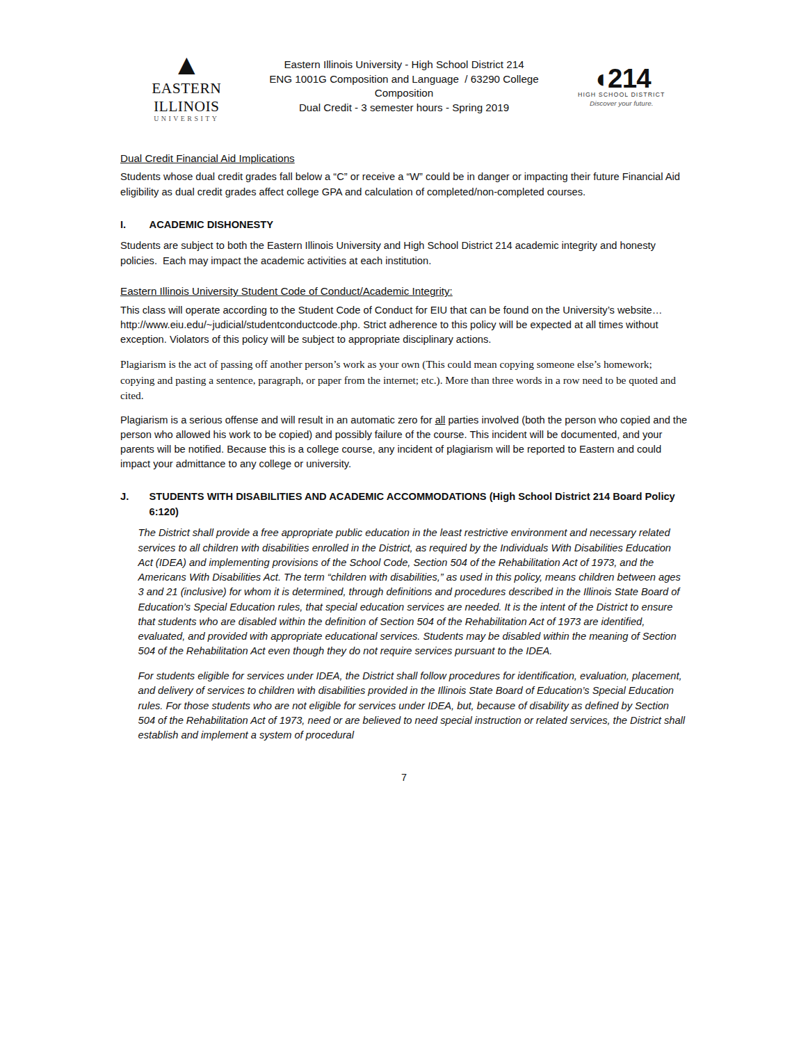▲
EASTERN
ILLINOIS
UNIVERSITY
Eastern Illinois University - High School District 214
ENG 1001G Composition and Language / 63290 College
Composition
Dual Credit - 3 semester hours - Spring 2019
◖214
High School District
Discover your future.
Dual Credit Financial Aid Implications
Students whose dual credit grades fall below a “C” or receive a “W” could be in danger or impacting their future Financial Aid eligibility as dual credit grades affect college GPA and calculation of completed/non-completed courses.
I.
ACADEMIC DISHONESTY
Students are subject to both the Eastern Illinois University and High School District 214 academic integrity and honesty policies. Each may impact the academic activities at each institution.
Eastern Illinois University Student Code of Conduct/Academic Integrity:
This class will operate according to the Student Code of Conduct for EIU that can be found on the University’s website…http://www.eiu.edu/~judicial/studentconductcode.php. Strict adherence to this policy will be expected at all times without exception. Violators of this policy will be subject to appropriate disciplinary actions.
Plagiarism is the act of passing off another person’s work as your own (This could mean copying someone else’s homework; copying and pasting a sentence, paragraph, or paper from the internet; etc.). More than three words in a row need to be quoted and cited.
Plagiarism is a serious offense and will result in an automatic zero for all parties involved (both the person who copied and the person who allowed his work to be copied) and possibly failure of the course. This incident will be documented, and your parents will be notified. Because this is a college course, any incident of plagiarism will be reported to Eastern and could impact your admittance to any college or university.
J.
STUDENTS WITH DISABILITIES AND ACADEMIC ACCOMMODATIONS (High School District 214 Board Policy 6:120)
The District shall provide a free appropriate public education in the least restrictive environment and necessary related services to all children with disabilities enrolled in the District, as required by the Individuals With Disabilities Education Act (IDEA) and implementing provisions of the School Code, Section 504 of the Rehabilitation Act of 1973, and the Americans With Disabilities Act. The term “children with disabilities,” as used in this policy, means children between ages 3 and 21 (inclusive) for whom it is determined, through definitions and procedures described in the Illinois State Board of Education’s Special Education rules, that special education services are needed. It is the intent of the District to ensure that students who are disabled within the definition of Section 504 of the Rehabilitation Act of 1973 are identified, evaluated, and provided with appropriate educational services. Students may be disabled within the meaning of Section 504 of the Rehabilitation Act even though they do not require services pursuant to the IDEA.
For students eligible for services under IDEA, the District shall follow procedures for identification, evaluation, placement, and delivery of services to children with disabilities provided in the Illinois State Board of Education’s Special Education rules. For those students who are not eligible for services under IDEA, but, because of disability as defined by Section 504 of the Rehabilitation Act of 1973, need or are believed to need special instruction or related services, the District shall establish and implement a system of procedural
7